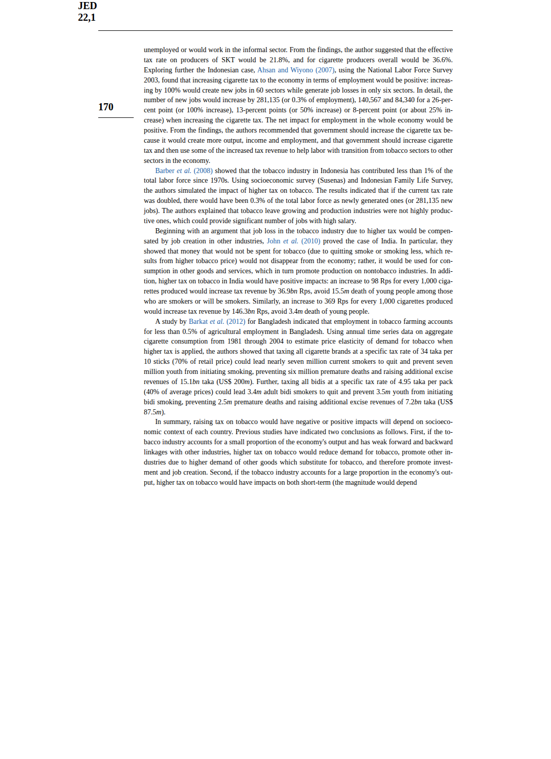JED
22,1
170
unemployed or would work in the informal sector. From the findings, the author suggested that the effective tax rate on producers of SKT would be 21.8%, and for cigarette producers overall would be 36.6%. Exploring further the Indonesian case, Ahsan and Wiyono (2007), using the National Labor Force Survey 2003, found that increasing cigarette tax to the economy in terms of employment would be positive: increasing by 100% would create new jobs in 60 sectors while generate job losses in only six sectors. In detail, the number of new jobs would increase by 281,135 (or 0.3% of employment), 140,567 and 84,340 for a 26-percent point (or 100% increase), 13-percent points (or 50% increase) or 8-percent point (or about 25% increase) when increasing the cigarette tax. The net impact for employment in the whole economy would be positive. From the findings, the authors recommended that government should increase the cigarette tax because it would create more output, income and employment, and that government should increase cigarette tax and then use some of the increased tax revenue to help labor with transition from tobacco sectors to other sectors in the economy.
Barber et al. (2008) showed that the tobacco industry in Indonesia has contributed less than 1% of the total labor force since 1970s. Using socioeconomic survey (Susenas) and Indonesian Family Life Survey, the authors simulated the impact of higher tax on tobacco. The results indicated that if the current tax rate was doubled, there would have been 0.3% of the total labor force as newly generated ones (or 281,135 new jobs). The authors explained that tobacco leave growing and production industries were not highly productive ones, which could provide significant number of jobs with high salary.
Beginning with an argument that job loss in the tobacco industry due to higher tax would be compensated by job creation in other industries, John et al. (2010) proved the case of India. In particular, they showed that money that would not be spent for tobacco (due to quitting smoke or smoking less, which results from higher tobacco price) would not disappear from the economy; rather, it would be used for consumption in other goods and services, which in turn promote production on nontobacco industries. In addition, higher tax on tobacco in India would have positive impacts: an increase to 98 Rps for every 1,000 cigarettes produced would increase tax revenue by 36.9bn Rps, avoid 15.5m death of young people among those who are smokers or will be smokers. Similarly, an increase to 369 Rps for every 1,000 cigarettes produced would increase tax revenue by 146.3bn Rps, avoid 3.4m death of young people.
A study by Barkat et al. (2012) for Bangladesh indicated that employment in tobacco farming accounts for less than 0.5% of agricultural employment in Bangladesh. Using annual time series data on aggregate cigarette consumption from 1981 through 2004 to estimate price elasticity of demand for tobacco when higher tax is applied, the authors showed that taxing all cigarette brands at a specific tax rate of 34 taka per 10 sticks (70% of retail price) could lead nearly seven million current smokers to quit and prevent seven million youth from initiating smoking, preventing six million premature deaths and raising additional excise revenues of 15.1bn taka (US$ 200m). Further, taxing all bidis at a specific tax rate of 4.95 taka per pack (40% of average prices) could lead 3.4m adult bidi smokers to quit and prevent 3.5m youth from initiating bidi smoking, preventing 2.5m premature deaths and raising additional excise revenues of 7.2bn taka (US$ 87.5m).
In summary, raising tax on tobacco would have negative or positive impacts will depend on socioeconomic context of each country. Previous studies have indicated two conclusions as follows. First, if the tobacco industry accounts for a small proportion of the economy's output and has weak forward and backward linkages with other industries, higher tax on tobacco would reduce demand for tobacco, promote other industries due to higher demand of other goods which substitute for tobacco, and therefore promote investment and job creation. Second, if the tobacco industry accounts for a large proportion in the economy's output, higher tax on tobacco would have impacts on both short-term (the magnitude would depend